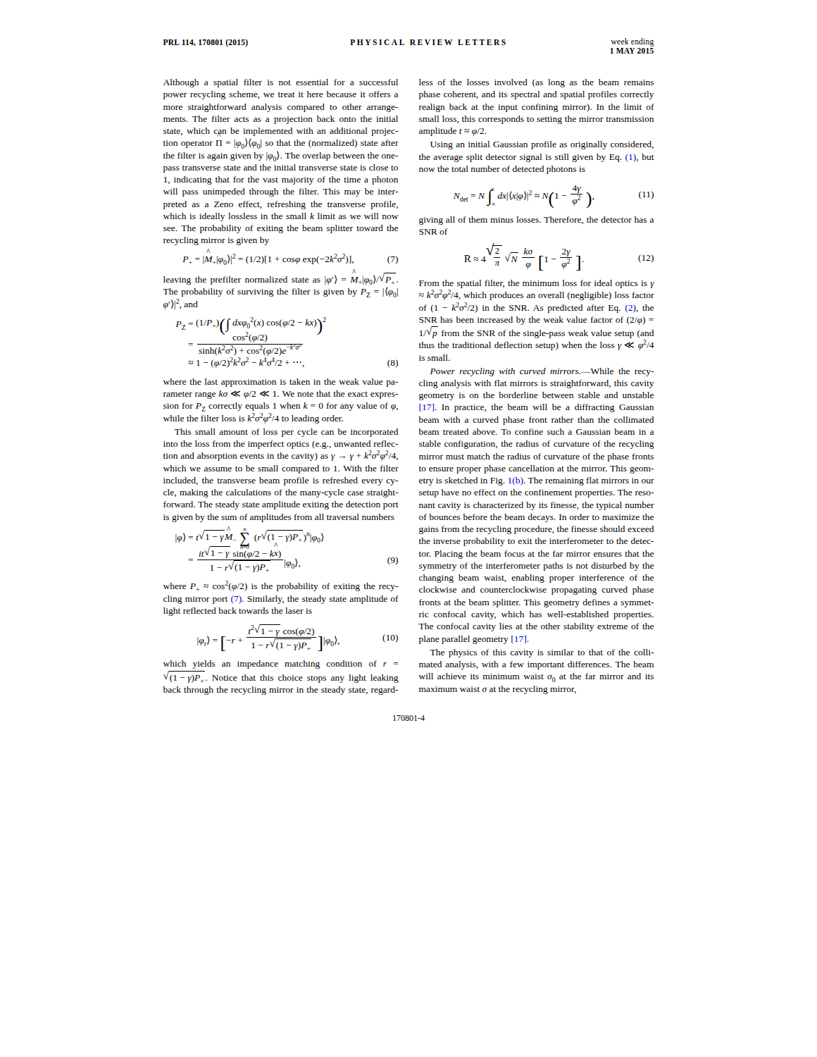PRL 114, 170801 (2015)
PHYSICAL REVIEW LETTERS
week ending 1 MAY 2015
Although a spatial filter is not essential for a successful power recycling scheme, we treat it here because it offers a more straightforward analysis compared to other arrangements. The filter acts as a projection back onto the initial state, which can be implemented with an additional projection operator Π^ = |φ0⟩⟨φ0| so that the (normalized) state after the filter is again given by |φ0⟩. The overlap between the one-pass transverse state and the initial transverse state is close to 1, indicating that for the vast majority of the time a photon will pass unimpeded through the filter. This may be interpreted as a Zeno effect, refreshing the transverse profile, which is ideally lossless in the small k limit as we will now see. The probability of exiting the beam splitter toward the recycling mirror is given by
P+ = |M^+|φ0⟩|2 = (1/2)[1 + cosφ exp(−2k2σ2)],
(7)
leaving the prefilter normalized state as |φ′⟩ = M^+|φ0⟩/P+. The probability of surviving the filter is given by PZ = |⟨φ0|φ′⟩|2, and
PZ =
(1/P+)(∫dx φ02(x) cos(φ/2 − kx))2
=
cos2(φ/2) sinh(k2σ2) + cos2(φ/2)e−k2σ2
≈
1 − (φ/2)2k2σ2 − k4σ4/2 + ⋯,
(8)
where the last approximation is taken in the weak value parameter range kσ ≪ φ/2 ≪ 1. We note that the exact expression for PZ correctly equals 1 when k = 0 for any value of φ, while the filter loss is k2σ2φ2/4 to leading order.
This small amount of loss per cycle can be incorporated into the loss from the imperfect optics (e.g., unwanted reflection and absorption events in the cavity) as γ → γ + k2σ2φ2/4, which we assume to be small compared to 1. With the filter included, the transverse beam profile is refreshed every cycle, making the calculations of the many-cycle case straightforward. The steady state amplitude exiting the detection port is given by the sum of amplitudes from all traversal numbers
|φ⟩ =
t 1 − γ M^− ∞∑n=0 (r(1 − γ)P+)n|φ0⟩
=
it 1 − γ sin(φ/2 − kx^) 1 − r(1 − γ)P+ |φ0⟩,
(9)
where P+ ≈ cos2(φ/2) is the probability of exiting the recycling mirror port (7). Similarly, the steady state amplitude of light reflected back towards the laser is
|φr⟩ = [−r + t21 − γ cos(φ/2) 1 − r(1 − γ)P+ ]|φ0⟩,
(10)
which yields an impedance matching condition of r = (1 − γ)P+. Notice that this choice stops any light leaking back through the recycling mirror in the steady state, regardless of the losses involved (as long as the beam remains phase coherent, and its spectral and spatial profiles correctly realign back at the input confining mirror). In the limit of small loss, this corresponds to setting the mirror transmission amplitude t ≈ φ/2.
Using an initial Gaussian profile as originally considered, the average split detector signal is still given by Eq. (1), but now the total number of detected photons is
Ndet = N ∞∫−∞ dx|⟨x|φ⟩|2 ≈ N(1 − 4γ φ2 ),
(11)
giving all of them minus losses. Therefore, the detector has a SNR of
R ≈ 42 π N kσ φ [1 − 2γ φ2 ].
(12)
From the spatial filter, the minimum loss for ideal optics is γ ≈ k2σ2φ2/4, which produces an overall (negligible) loss factor of (1 − k2σ2/2) in the SNR. As predicted after Eq. (2), the SNR has been increased by the weak value factor of (2/φ) = 1/p from the SNR of the single-pass weak value setup (and thus the traditional deflection setup) when the loss γ ≪ φ2/4 is small.
Power recycling with curved mirrors.—While the recycling analysis with flat mirrors is straightforward, this cavity geometry is on the borderline between stable and unstable [17]. In practice, the beam will be a diffracting Gaussian beam with a curved phase front rather than the collimated beam treated above. To confine such a Gaussian beam in a stable configuration, the radius of curvature of the recycling mirror must match the radius of curvature of the phase fronts to ensure proper phase cancellation at the mirror. This geometry is sketched in Fig. 1(b). The remaining flat mirrors in our setup have no effect on the confinement properties. The resonant cavity is characterized by its finesse, the typical number of bounces before the beam decays. In order to maximize the gains from the recycling procedure, the finesse should exceed the inverse probability to exit the interferometer to the detector. Placing the beam focus at the far mirror ensures that the symmetry of the interferometer paths is not disturbed by the changing beam waist, enabling proper interference of the clockwise and counterclockwise propagating curved phase fronts at the beam splitter. This geometry defines a symmetric confocal cavity, which has well-established properties. The confocal cavity lies at the other stability extreme of the plane parallel geometry [17].
The physics of this cavity is similar to that of the collimated analysis, with a few important differences. The beam will achieve its minimum waist σ0 at the far mirror and its maximum waist σ at the recycling mirror,
170801-4